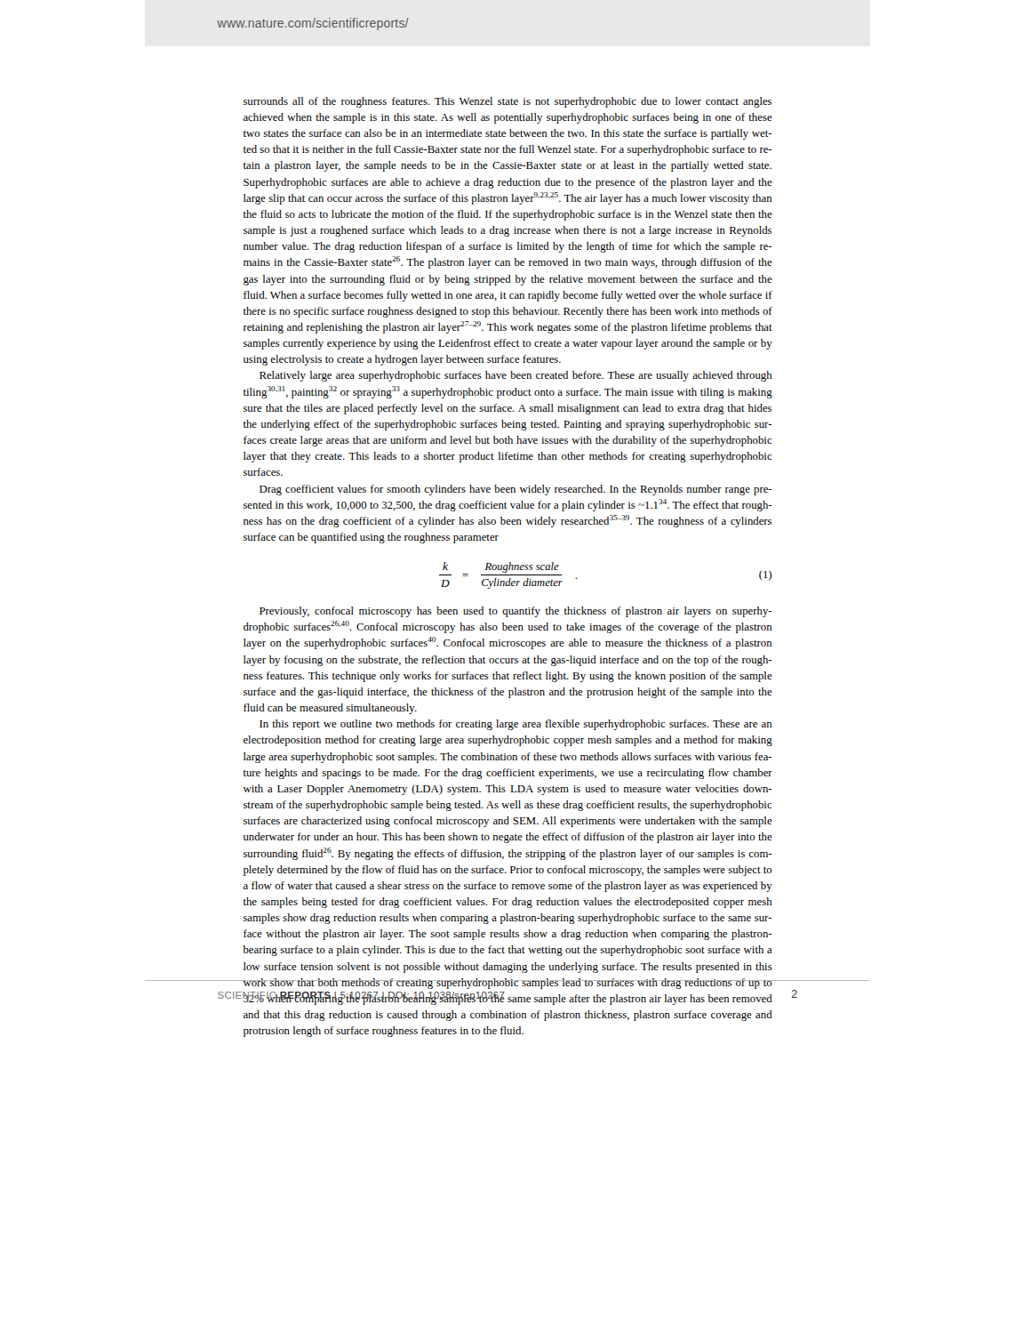www.nature.com/scientificreports/
surrounds all of the roughness features. This Wenzel state is not superhydrophobic due to lower contact angles achieved when the sample is in this state. As well as potentially superhydrophobic surfaces being in one of these two states the surface can also be in an intermediate state between the two. In this state the surface is partially wetted so that it is neither in the full Cassie-Baxter state nor the full Wenzel state. For a superhydrophobic surface to retain a plastron layer, the sample needs to be in the Cassie-Baxter state or at least in the partially wetted state. Superhydrophobic surfaces are able to achieve a drag reduction due to the presence of the plastron layer and the large slip that can occur across the surface of this plastron layer9,23,25. The air layer has a much lower viscosity than the fluid so acts to lubricate the motion of the fluid. If the superhydrophobic surface is in the Wenzel state then the sample is just a roughened surface which leads to a drag increase when there is not a large increase in Reynolds number value. The drag reduction lifespan of a surface is limited by the length of time for which the sample remains in the Cassie-Baxter state26. The plastron layer can be removed in two main ways, through diffusion of the gas layer into the surrounding fluid or by being stripped by the relative movement between the surface and the fluid. When a surface becomes fully wetted in one area, it can rapidly become fully wetted over the whole surface if there is no specific surface roughness designed to stop this behaviour. Recently there has been work into methods of retaining and replenishing the plastron air layer27–29. This work negates some of the plastron lifetime problems that samples currently experience by using the Leidenfrost effect to create a water vapour layer around the sample or by using electrolysis to create a hydrogen layer between surface features.
Relatively large area superhydrophobic surfaces have been created before. These are usually achieved through tiling30,31, painting32 or spraying33 a superhydrophobic product onto a surface. The main issue with tiling is making sure that the tiles are placed perfectly level on the surface. A small misalignment can lead to extra drag that hides the underlying effect of the superhydrophobic surfaces being tested. Painting and spraying superhydrophobic surfaces create large areas that are uniform and level but both have issues with the durability of the superhydrophobic layer that they create. This leads to a shorter product lifetime than other methods for creating superhydrophobic surfaces.
Drag coefficient values for smooth cylinders have been widely researched. In the Reynolds number range presented in this work, 10,000 to 32,500, the drag coefficient value for a plain cylinder is ~1.134. The effect that roughness has on the drag coefficient of a cylinder has also been widely researched35–39. The roughness of a cylinders surface can be quantified using the roughness parameter
k D = Roughness scale Cylinder diameter .
(1)
Previously, confocal microscopy has been used to quantify the thickness of plastron air layers on superhydrophobic surfaces26,40. Confocal microscopy has also been used to take images of the coverage of the plastron layer on the superhydrophobic surfaces40. Confocal microscopes are able to measure the thickness of a plastron layer by focusing on the substrate, the reflection that occurs at the gas-liquid interface and on the top of the roughness features. This technique only works for surfaces that reflect light. By using the known position of the sample surface and the gas-liquid interface, the thickness of the plastron and the protrusion height of the sample into the fluid can be measured simultaneously.
In this report we outline two methods for creating large area flexible superhydrophobic surfaces. These are an electrodeposition method for creating large area superhydrophobic copper mesh samples and a method for making large area superhydrophobic soot samples. The combination of these two methods allows surfaces with various feature heights and spacings to be made. For the drag coefficient experiments, we use a recirculating flow chamber with a Laser Doppler Anemometry (LDA) system. This LDA system is used to measure water velocities downstream of the superhydrophobic sample being tested. As well as these drag coefficient results, the superhydrophobic surfaces are characterized using confocal microscopy and SEM. All experiments were undertaken with the sample underwater for under an hour. This has been shown to negate the effect of diffusion of the plastron air layer into the surrounding fluid26. By negating the effects of diffusion, the stripping of the plastron layer of our samples is completely determined by the flow of fluid has on the surface. Prior to confocal microscopy, the samples were subject to a flow of water that caused a shear stress on the surface to remove some of the plastron layer as was experienced by the samples being tested for drag coefficient values. For drag reduction values the electrodeposited copper mesh samples show drag reduction results when comparing a plastron-bearing superhydrophobic surface to the same surface without the plastron air layer. The soot sample results show a drag reduction when comparing the plastron-bearing surface to a plain cylinder. This is due to the fact that wetting out the superhydrophobic soot surface with a low surface tension solvent is not possible without damaging the underlying surface. The results presented in this work show that both methods of creating superhydrophobic samples lead to surfaces with drag reductions of up to 32% when comparing the plastron bearing samples to the same sample after the plastron air layer has been removed and that this drag reduction is caused through a combination of plastron thickness, plastron surface coverage and protrusion length of surface roughness features in to the fluid.
SCIENTIFIC REPORTS | 5:10267 | DOI: 10.1038/srep10267
2